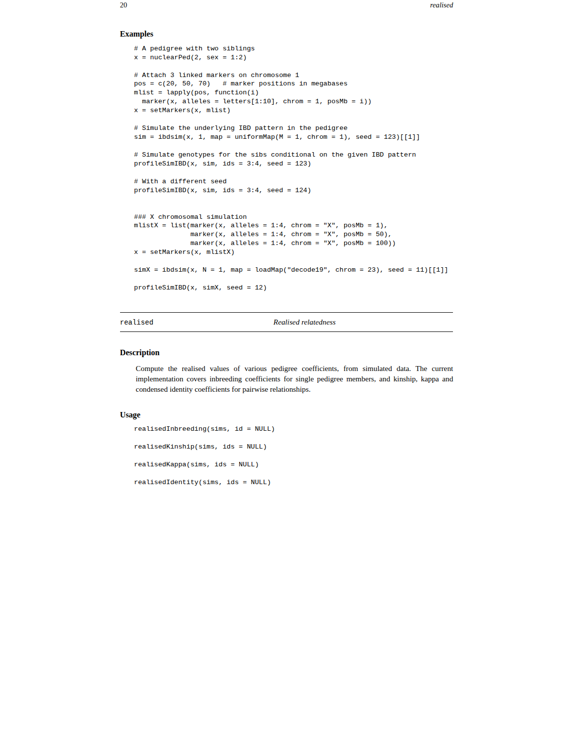20 realised
Examples
# A pedigree with two siblings
x = nuclearPed(2, sex = 1:2)

# Attach 3 linked markers on chromosome 1
pos = c(20, 50, 70)   # marker positions in megabases
mlist = lapply(pos, function(i)
  marker(x, alleles = letters[1:10], chrom = 1, posMb = i))
x = setMarkers(x, mlist)

# Simulate the underlying IBD pattern in the pedigree
sim = ibdsim(x, 1, map = uniformMap(M = 1, chrom = 1), seed = 123)[[1]]

# Simulate genotypes for the sibs conditional on the given IBD pattern
profileSimIBD(x, sim, ids = 3:4, seed = 123)

# With a different seed
profileSimIBD(x, sim, ids = 3:4, seed = 124)


### X chromosomal simulation
mlistX = list(marker(x, alleles = 1:4, chrom = "X", posMb = 1),
              marker(x, alleles = 1:4, chrom = "X", posMb = 50),
              marker(x, alleles = 1:4, chrom = "X", posMb = 100))
x = setMarkers(x, mlistX)

simX = ibdsim(x, N = 1, map = loadMap("decode19", chrom = 23), seed = 11)[[1]]

profileSimIBD(x, simX, seed = 12)
realised Realised relatedness
Description
Compute the realised values of various pedigree coefficients, from simulated data. The current implementation covers inbreeding coefficients for single pedigree members, and kinship, kappa and condensed identity coefficients for pairwise relationships.
Usage
realisedInbreeding(sims, id = NULL)

realisedKinship(sims, ids = NULL)

realisedKappa(sims, ids = NULL)

realisedIdentity(sims, ids = NULL)